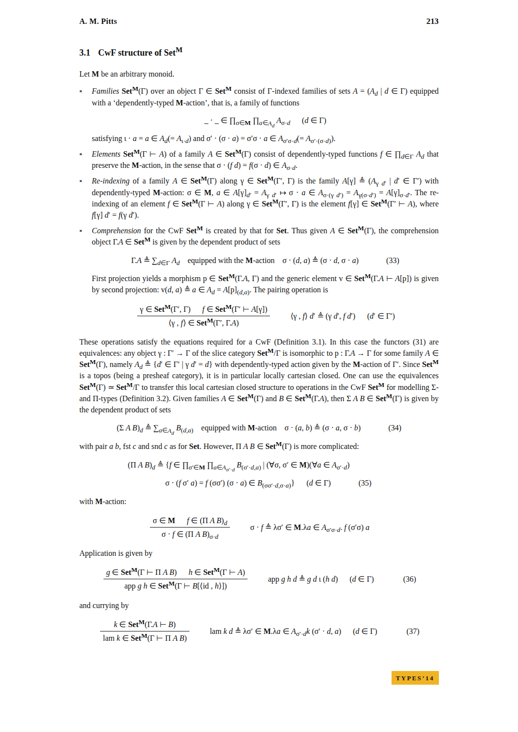A. M. Pitts 213
3.1 CwF structure of SetM
Let M be an arbitrary monoid.
Families SetM(Γ) over an object Γ ∈ SetM consist of Γ-indexed families of sets A = (Ad | d ∈ Γ) equipped with a ‘dependently-typed M-action’, that is, a family of functions
_ · _ ∈ ∏σ∈M ∏a∈Ad Aσ·d (d ∈ Γ)
satisfying ι · a = a ∈ Ad(= Aι·d) and σ′ · (σ · a) = σ′σ · a ∈ Aσ′σ·d(= Aσ′·(σ·d)).
Elements SetM(Γ ⊢ A) of a family A ∈ SetM(Γ) consist of dependently-typed functions f ∈ ∏d∈Γ Ad that preserve the M-action, in the sense that σ · (f d) = f(σ · d) ∈ Aσ·d.
Re-indexing of a family A ∈ SetM(Γ) along γ ∈ SetM(Γ′, Γ) is the family A[γ] ≜ (Aγ d′ | d′ ∈ Γ′) with dependently-typed M-action: σ ∈ M, a ∈ A[γ]d′ = Aγ d′ ↦ σ · a ∈ Aσ·(γ d′) = Aγ(σ·d′) = A[γ]σ·d′. The re-indexing of an element f ∈ SetM(Γ ⊢ A) along γ ∈ SetM(Γ′, Γ) is the element f[γ] ∈ SetM(Γ′ ⊢ A), where f[γ] d′ = f(γ d′).
Comprehension for the CwF SetM is created by that for Set. Thus given A ∈ SetM(Γ), the comprehension object Γ.A ∈ SetM is given by the dependent product of sets
Γ.A ≜ ∑d∈Γ Ad equipped with the M-action σ · (d, a) ≜ (σ · d, σ · a) (33)
First projection yields a morphism p ∈ SetM(Γ.A, Γ) and the generic element v ∈ SetM(Γ.A ⊢ A[p]) is given by second projection: v(d, a) ≜ a ∈ Ad = A[p](d,a). The pairing operation is
γ ∈ SetM(Γ′, Γ) f ∈ SetM(Γ′ ⊢ A[γ]) ⟨γ , f⟩ ∈ SetM(Γ′, Γ.A) ⟨γ , f⟩ d′ ≜ (γ d′, f d′) (d′ ∈ Γ′)
These operations satisfy the equations required for a CwF (Definition 3.1). In this case the functors (31) are equivalences: any object γ : Γ′ → Γ of the slice category SetM/Γ is isomorphic to p : Γ.A → Γ for some family A ∈ SetM(Γ), namely Ad ≜ {d′ ∈ Γ′ | γ d′ = d} with dependently-typed action given by the M-action of Γ′. Since SetM is a topos (being a presheaf category), it is in particular locally cartesian closed. One can use the equivalences SetM(Γ) ≃ SetM/Γ to transfer this local cartesian closed structure to operations in the CwF SetM for modelling Σ- and Π-types (Definition 3.2). Given families A ∈ SetM(Γ) and B ∈ SetM(Γ.A), then Σ A B ∈ SetM(Γ) is given by the dependent product of sets
(Σ A B)d ≜ ∑a∈Ad B(d,a) equipped with M-action σ · (a, b) ≜ (σ · a, σ · b) (34)
with pair a b, fst c and snd c as for Set. However, Π A B ∈ SetM(Γ) is more complicated:
(Π A B)d ≜ {f ∈ ∏σ′∈M ∏a∈Aσ′·d B(σ′·d,a) | (∀σ, σ′ ∈ M)(∀a ∈ Aσ′·d)
σ · (f σ′ a) = f (σσ′) (σ · a) ∈ B(σσ′·d,σ·a)} (d ∈ Γ) (35)
with M-action:
σ ∈ M f ∈ (Π A B)d σ · f ∈ (Π A B)σ·d σ · f ≜ λσ′ ∈ M.λa ∈ Aσ′σ·d. f (σ′σ) a
Application is given by
g ∈ SetM(Γ ⊢ Π A B) h ∈ SetM(Γ ⊢ A) app g h ∈ SetM(Γ ⊢ B[⟨id , h⟩]) app g h d ≜ g d ι (h d) (d ∈ Γ) (36)
and currying by
k ∈ SetM(Γ.A ⊢ B) lam k ∈ SetM(Γ ⊢ Π A B) lam k d ≜ λσ′ ∈ M.λa ∈ Aσ′·dk (σ′ · d, a) (d ∈ Γ) (37)
TYPES’14